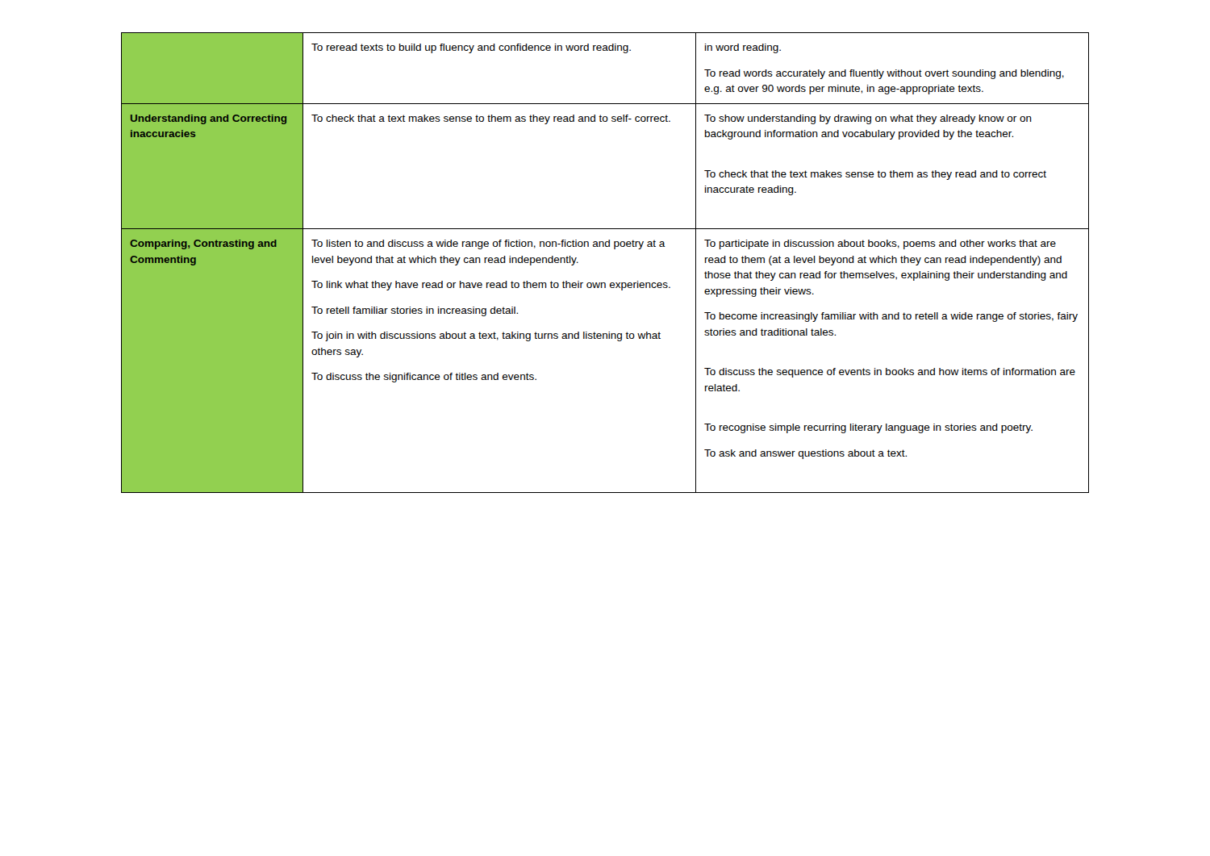| | To reread texts to build up fluency and confidence in word reading. | in word reading. To read words accurately and fluently without overt sounding and blending, e.g. at over 90 words per minute, in age-appropriate texts. |
| Understanding and Correcting inaccuracies | To check that a text makes sense to them as they read and to self- correct. | To show understanding by drawing on what they already know or on background information and vocabulary provided by the teacher. To check that the text makes sense to them as they read and to correct inaccurate reading. |
| Comparing, Contrasting and Commenting | To listen to and discuss a wide range of fiction, non-fiction and poetry at a level beyond that at which they can read independently. To link what they have read or have read to them to their own experiences. To retell familiar stories in increasing detail. To join in with discussions about a text, taking turns and listening to what others say. To discuss the significance of titles and events. | To participate in discussion about books, poems and other works that are read to them (at a level beyond at which they can read independently) and those that they can read for themselves, explaining their understanding and expressing their views. To become increasingly familiar with and to retell a wide range of stories, fairy stories and traditional tales. To discuss the sequence of events in books and how items of information are related. To recognise simple recurring literary language in stories and poetry. To ask and answer questions about a text. |